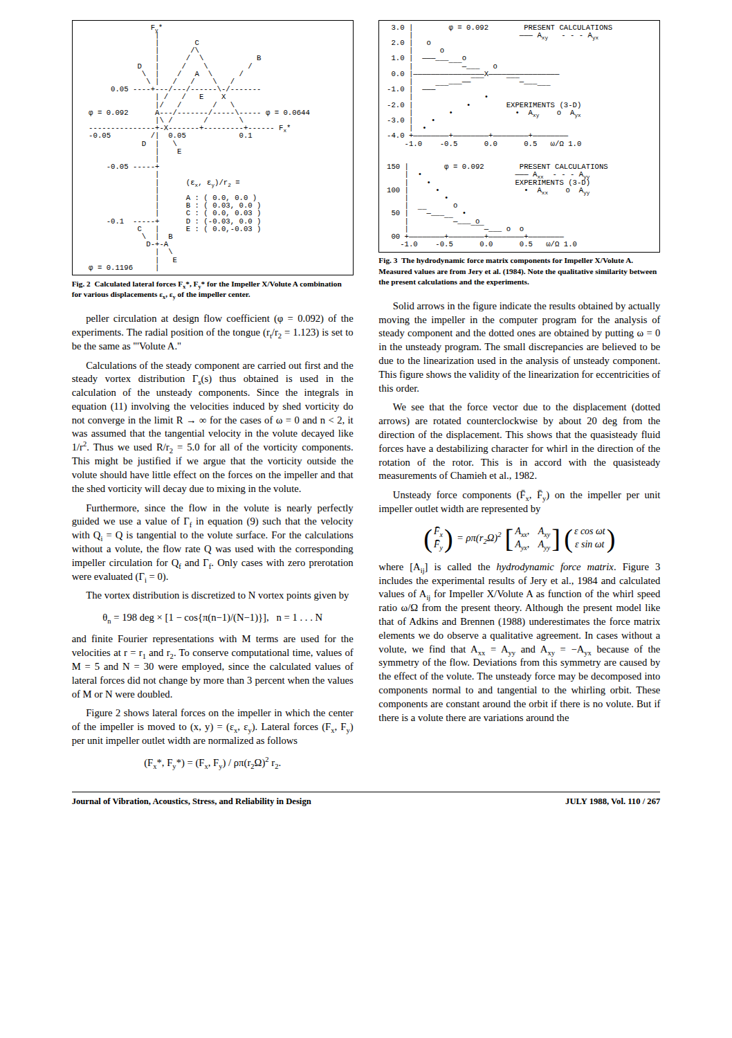Fy* | | C | /\ | / \ B D | / \ / \ | / A \ / \ | / / \ / 0.05 ----+---/---/------\-/------- | / / E X |/ / / \ φ = 0.092 A---/-------/-----\----- φ = 0.0644 |\ / / \ ---------------+-X-------+---------+------ Fx* -0.05 /| 0.05 0.1 D | \ | E | -0.05 -----+ | | (εx, εy)/r2 = | | A : ( 0.0, 0.0 ) | B : ( 0.03, 0.0 ) | C : ( 0.0, 0.03 ) -0.1 -----+ D : (-0.03, 0.0 ) C | E : ( 0.0,-0.03 ) \ | B D-+-A | \ | E φ = 0.1196 |
Fig. 2 Calculated lateral forces Fx*, Fy* for the Impeller X/Volute A combination for various displacements εx, εy of the impeller center.
peller circulation at design flow coefficient (φ = 0.092) of the experiments. The radial position of the tongue (rt/r2 = 1.123) is set to be the same as "'Volute A."
Calculations of the steady component are carried out first and the steady vortex distribution Γs(s) thus obtained is used in the calculation of the unsteady components. Since the integrals in equation (11) involving the velocities induced by shed vorticity do not converge in the limit R → ∞ for the cases of ω = 0 and n < 2, it was assumed that the tangential velocity in the volute decayed like 1/r2. Thus we used R/r2 = 5.0 for all of the vorticity components. This might be justified if we argue that the vorticity outside the volute should have little effect on the forces on the impeller and that the shed vorticity will decay due to mixing in the volute.
Furthermore, since the flow in the volute is nearly perfectly guided we use a value of Γf in equation (9) such that the velocity with Qi = Q is tangential to the volute surface. For the calculations without a volute, the flow rate Q was used with the corresponding impeller circulation for Qf and Γf. Only cases with zero prerotation were evaluated (Γi = 0).
The vortex distribution is discretized to N vortex points given by
θn = 198 deg × [1 − cos{π(n−1)/(N−1)}], n = 1 . . . N
and finite Fourier representations with M terms are used for the velocities at r = r1 and r2. To conserve computational time, values of M = 5 and N = 30 were employed, since the calculated values of lateral forces did not change by more than 3 percent when the values of M or N were doubled.
Figure 2 shows lateral forces on the impeller in which the center of the impeller is moved to (x, y) = (εx, εy). Lateral forces (Fx, Fy) per unit impeller outlet width are normalized as follows
(Fx*, Fy*) = (Fx, Fy) / ρπ(r2Ω)2 r2.
3.0 | φ = 0.092 PRESENT CALCULATIONS | ——— Axy - - - Ayx 2.0 | o | o 1.0 | ———___ o | ‾‾‾—___ o 0.0 |————————————————X———————————————— | ___——‾‾‾ ‾‾‾—___ -1.0 | ———‾‾‾ ‾‾‾ | • -2.0 | • EXPERIMENTS (3-D) | • • Axy o Ayx -3.0 | • | • -4.0 +————————+————————+————————+———————— -1.0 -0.5 0.0 0.5 ω/Ω 1.0 150 | φ = 0.092 PRESENT CALCULATIONS | • ——— Axx - - - Ayy | • EXPERIMENTS (3-D) 100 | • • Axx o Ayy | • | o 50 | ‾‾—___ • | ‾‾—___ o | ‾‾‾—___ o o 00 +————————+————————+————————+———————— -1.0 -0.5 0.0 0.5 ω/Ω 1.0
Fig. 3 The hydrodynamic force matrix components for Impeller X/Volute A. Measured values are from Jery et al. (1984). Note the qualitative similarity between the present calculations and the experiments.
Solid arrows in the figure indicate the results obtained by actually moving the impeller in the computer program for the analysis of steady component and the dotted ones are obtained by putting ω = 0 in the unsteady program. The small discrepancies are believed to be due to the linearization used in the analysis of unsteady component. This figure shows the validity of the linearization for eccentricities of this order.
We see that the force vector due to the displacement (dotted arrows) are rotated counterclockwise by about 20 deg from the direction of the displacement. This shows that the quasisteady fluid forces have a destabilizing character for whirl in the direction of the rotation of the rotor. This is in accord with the quasisteady measurements of Chamieh et al., 1982.
Unsteady force components (F̄x, F̄y) on the impeller per unit impeller outlet width are represented by
( F̄x F̄y ) = ρπ(r2Ω)2 [ Axx, Axy Ayx, Ayy ] ( ε cos ωt ε sin ωt )
where [Aij] is called the hydrodynamic force matrix. Figure 3 includes the experimental results of Jery et al., 1984 and calculated values of Aij for Impeller X/Volute A as function of the whirl speed ratio ω/Ω from the present theory. Although the present model like that of Adkins and Brennen (1988) underestimates the force matrix elements we do observe a qualitative agreement. In cases without a volute, we find that Axx = Ayy and Axy = −Ayx because of the symmetry of the flow. Deviations from this symmetry are caused by the effect of the volute. The unsteady force may be decomposed into components normal to and tangential to the whirling orbit. These components are constant around the orbit if there is no volute. But if there is a volute there are variations around the
Journal of Vibration, Acoustics, Stress, and Reliability in Design JULY 1988, Vol. 110 / 267